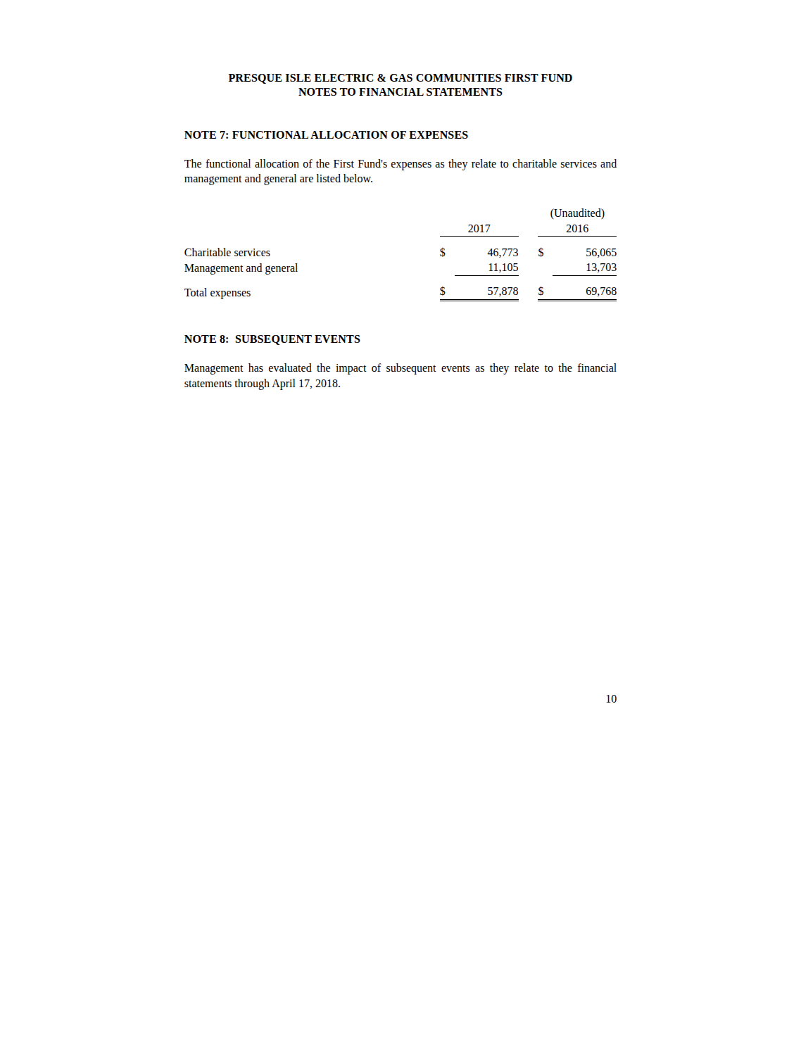PRESQUE ISLE ELECTRIC & GAS COMMUNITIES FIRST FUND NOTES TO FINANCIAL STATEMENTS
NOTE 7: FUNCTIONAL ALLOCATION OF EXPENSES
The functional allocation of the First Fund's expenses as they relate to charitable services and management and general are listed below.
| | | | | (Unaudited) |
| | | 2017 | | 2016 |
| Charitable services | | $ | 46,773 | | $ | 56,065 |
| Management and general | | | 11,105 | | | 13,703 |
| Total expenses | | $ | 57,878 | | $ | 69,768 |
NOTE 8: SUBSEQUENT EVENTS
Management has evaluated the impact of subsequent events as they relate to the financial statements through April 17, 2018.
10